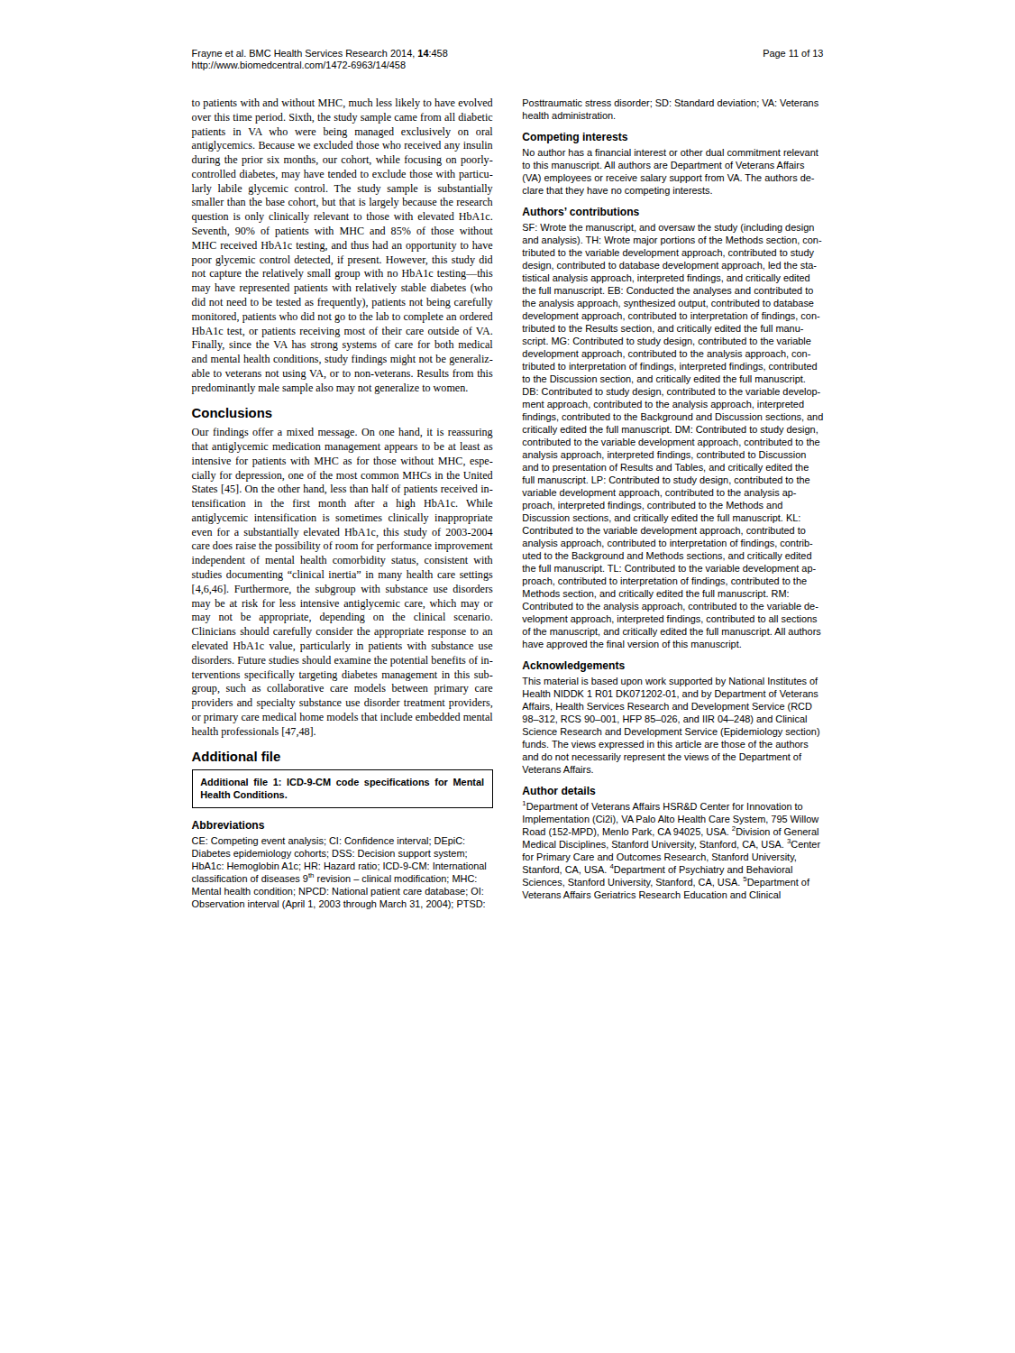Frayne et al. BMC Health Services Research 2014, 14:458
http://www.biomedcentral.com/1472-6963/14/458
Page 11 of 13
to patients with and without MHC, much less likely to have evolved over this time period. Sixth, the study sample came from all diabetic patients in VA who were being managed exclusively on oral antiglycemics. Because we excluded those who received any insulin during the prior six months, our cohort, while focusing on poorly-controlled diabetes, may have tended to exclude those with particularly labile glycemic control. The study sample is substantially smaller than the base cohort, but that is largely because the research question is only clinically relevant to those with elevated HbA1c. Seventh, 90% of patients with MHC and 85% of those without MHC received HbA1c testing, and thus had an opportunity to have poor glycemic control detected, if present. However, this study did not capture the relatively small group with no HbA1c testing—this may have represented patients with relatively stable diabetes (who did not need to be tested as frequently), patients not being carefully monitored, patients who did not go to the lab to complete an ordered HbA1c test, or patients receiving most of their care outside of VA. Finally, since the VA has strong systems of care for both medical and mental health conditions, study findings might not be generalizable to veterans not using VA, or to non-veterans. Results from this predominantly male sample also may not generalize to women.
Conclusions
Our findings offer a mixed message. On one hand, it is reassuring that antiglycemic medication management appears to be at least as intensive for patients with MHC as for those without MHC, especially for depression, one of the most common MHCs in the United States [45]. On the other hand, less than half of patients received intensification in the first month after a high HbA1c. While antiglycemic intensification is sometimes clinically inappropriate even for a substantially elevated HbA1c, this study of 2003-2004 care does raise the possibility of room for performance improvement independent of mental health comorbidity status, consistent with studies documenting “clinical inertia” in many health care settings [4,6,46]. Furthermore, the subgroup with substance use disorders may be at risk for less intensive antiglycemic care, which may or may not be appropriate, depending on the clinical scenario. Clinicians should carefully consider the appropriate response to an elevated HbA1c value, particularly in patients with substance use disorders. Future studies should examine the potential benefits of interventions specifically targeting diabetes management in this subgroup, such as collaborative care models between primary care providers and specialty substance use disorder treatment providers, or primary care medical home models that include embedded mental health professionals [47,48].
Additional file
Additional file 1: ICD-9-CM code specifications for Mental Health Conditions.
Abbreviations
CE: Competing event analysis; CI: Confidence interval; DEpiC: Diabetes epidemiology cohorts; DSS: Decision support system; HbA1c: Hemoglobin A1c; HR: Hazard ratio; ICD-9-CM: International classification of diseases 9th revision – clinical modification; MHC: Mental health condition; NPCD: National patient care database; OI: Observation interval (April 1, 2003 through March 31, 2004); PTSD: Posttraumatic stress disorder; SD: Standard deviation; VA: Veterans health administration.
Competing interests
No author has a financial interest or other dual commitment relevant to this manuscript. All authors are Department of Veterans Affairs (VA) employees or receive salary support from VA. The authors declare that they have no competing interests.
Authors’ contributions
SF: Wrote the manuscript, and oversaw the study (including design and analysis). TH: Wrote major portions of the Methods section, contributed to the variable development approach, contributed to study design, contributed to database development approach, led the statistical analysis approach, interpreted findings, and critically edited the full manuscript. EB: Conducted the analyses and contributed to the analysis approach, synthesized output, contributed to database development approach, contributed to interpretation of findings, contributed to the Results section, and critically edited the full manuscript. MG: Contributed to study design, contributed to the variable development approach, contributed to the analysis approach, contributed to interpretation of findings, interpreted findings, contributed to the Discussion section, and critically edited the full manuscript. DB: Contributed to study design, contributed to the variable development approach, contributed to the analysis approach, interpreted findings, contributed to the Background and Discussion sections, and critically edited the full manuscript. DM: Contributed to study design, contributed to the variable development approach, contributed to the analysis approach, interpreted findings, contributed to Discussion and to presentation of Results and Tables, and critically edited the full manuscript. LP: Contributed to study design, contributed to the variable development approach, contributed to the analysis approach, interpreted findings, contributed to the Methods and Discussion sections, and critically edited the full manuscript. KL: Contributed to the variable development approach, contributed to analysis approach, contributed to interpretation of findings, contributed to the Background and Methods sections, and critically edited the full manuscript. TL: Contributed to the variable development approach, contributed to interpretation of findings, contributed to the Methods section, and critically edited the full manuscript. RM: Contributed to the analysis approach, contributed to the variable development approach, interpreted findings, contributed to all sections of the manuscript, and critically edited the full manuscript. All authors have approved the final version of this manuscript.
Acknowledgements
This material is based upon work supported by National Institutes of Health NIDDK 1 R01 DK071202-01, and by Department of Veterans Affairs, Health Services Research and Development Service (RCD 98–312, RCS 90–001, HFP 85–026, and IIR 04–248) and Clinical Science Research and Development Service (Epidemiology section) funds. The views expressed in this article are those of the authors and do not necessarily represent the views of the Department of Veterans Affairs.
Author details
1Department of Veterans Affairs HSR&D Center for Innovation to Implementation (Ci2i), VA Palo Alto Health Care System, 795 Willow Road (152-MPD), Menlo Park, CA 94025, USA. 2Division of General Medical Disciplines, Stanford University, Stanford, CA, USA. 3Center for Primary Care and Outcomes Research, Stanford University, Stanford, CA, USA. 4Department of Psychiatry and Behavioral Sciences, Stanford University, Stanford, CA, USA. 5Department of Veterans Affairs Geriatrics Research Education and Clinical